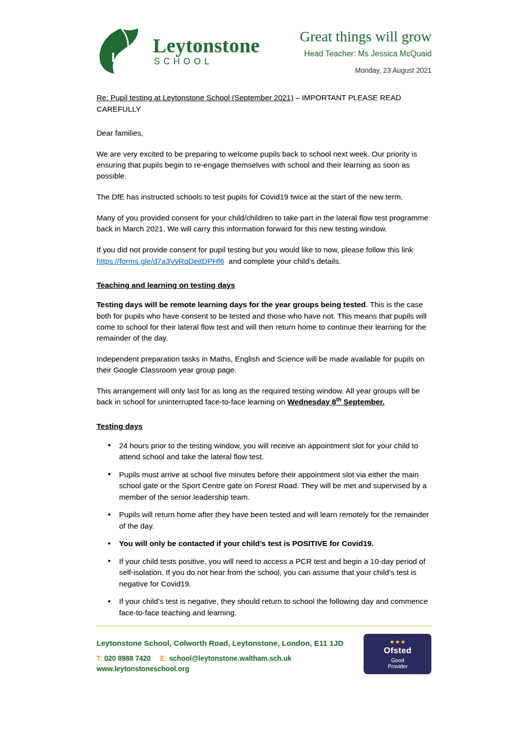LS
Leytonstone
SCHOOL
Great things will grow
Head Teacher: Ms Jessica McQuaid
Monday, 23 August 2021
Re: Pupil testing at Leytonstone School (September 2021) – IMPORTANT PLEASE READ CAREFULLY
Dear families,
We are very excited to be preparing to welcome pupils back to school next week. Our priority is ensuring that pupils begin to re-engage themselves with school and their learning as soon as possible.
The DfE has instructed schools to test pupils for Covid19 twice at the start of the new term.
Many of you provided consent for your child/children to take part in the lateral flow test programme back in March 2021. We will carry this information forward for this new testing window.
If you did not provide consent for pupil testing but you would like to now, please follow this link https://forms.gle/d7a3VyRqDejtDPHf6 and complete your child’s details.
Teaching and learning on testing days
Testing days will be remote learning days for the year groups being tested. This is the case both for pupils who have consent to be tested and those who have not. This means that pupils will come to school for their lateral flow test and will then return home to continue their learning for the remainder of the day.
Independent preparation tasks in Maths, English and Science will be made available for pupils on their Google Classroom year group page.
This arrangement will only last for as long as the required testing window. All year groups will be back in school for uninterrupted face-to-face learning on Wednesday 8th September.
Testing days
24 hours prior to the testing window, you will receive an appointment slot for your child to attend school and take the lateral flow test.
Pupils must arrive at school five minutes before their appointment slot via either the main school gate or the Sport Centre gate on Forest Road. They will be met and supervised by a member of the senior leadership team.
Pupils will return home after they have been tested and will learn remotely for the remainder of the day.
You will only be contacted if your child’s test is POSITIVE for Covid19.
If your child tests positive, you will need to access a PCR test and begin a 10-day period of self-isolation. If you do not hear from the school, you can assume that your child’s test is negative for Covid19.
If your child’s test is negative, they should return to school the following day and commence face-to-face teaching and learning.
Leytonstone School, Colworth Road, Leytonstone, London, E11 1JD
T: 020 8988 7420 E: school@leytonstone.waltham.sch.uk www.leytonstoneschool.org
★★★
Ofsted
Good
Provider